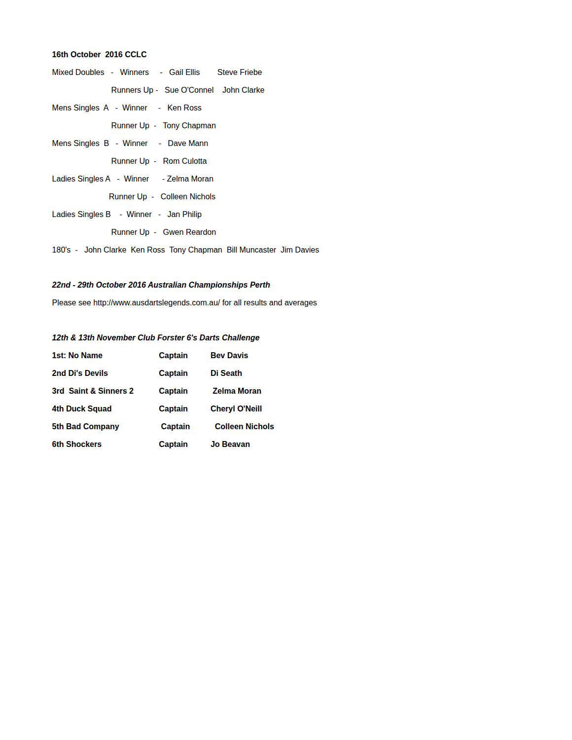16th October 2016 CCLC
Mixed Doubles - Winners - Gail Ellis Steve Friebe
Runners Up - Sue O'Connel John Clarke
Mens Singles A - Winner - Ken Ross
Runner Up - Tony Chapman
Mens Singles B - Winner - Dave Mann
Runner Up - Rom Culotta
Ladies Singles A - Winner - Zelma Moran
Runner Up - Colleen Nichols
Ladies Singles B - Winner - Jan Philip
Runner Up - Gwen Reardon
180's - John Clarke Ken Ross Tony Chapman Bill Muncaster Jim Davies
22nd - 29th October 2016 Australian Championships Perth
Please see http://www.ausdartslegends.com.au/ for all results and averages
12th & 13th November Club Forster 6's Darts Challenge
| 1st: No Name | Captain | Bev Davis |
| 2nd Di's Devils | Captain | Di Seath |
| 3rd Saint & Sinners 2 | Captain | Zelma Moran |
| 4th Duck Squad | Captain | Cheryl O'Neill |
| 5th Bad Company | Captain | Colleen Nichols |
| 6th Shockers | Captain | Jo Beavan |